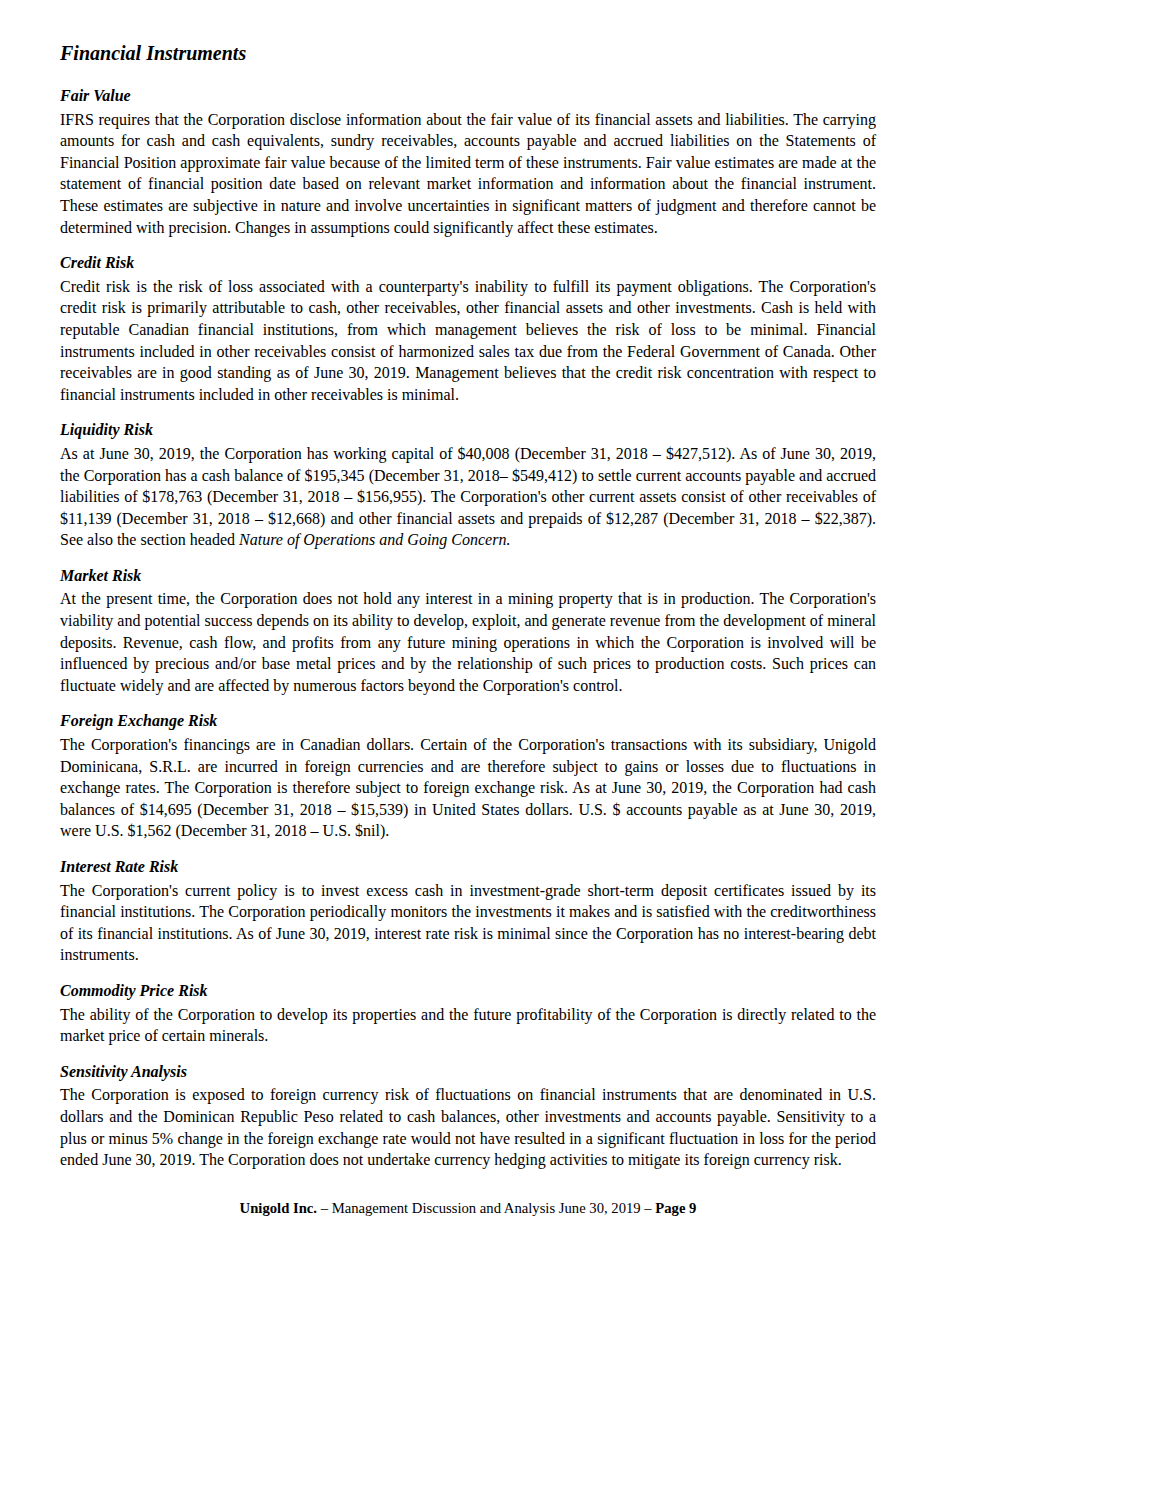Financial Instruments
Fair Value
IFRS requires that the Corporation disclose information about the fair value of its financial assets and liabilities. The carrying amounts for cash and cash equivalents, sundry receivables, accounts payable and accrued liabilities on the Statements of Financial Position approximate fair value because of the limited term of these instruments. Fair value estimates are made at the statement of financial position date based on relevant market information and information about the financial instrument. These estimates are subjective in nature and involve uncertainties in significant matters of judgment and therefore cannot be determined with precision. Changes in assumptions could significantly affect these estimates.
Credit Risk
Credit risk is the risk of loss associated with a counterparty's inability to fulfill its payment obligations. The Corporation's credit risk is primarily attributable to cash, other receivables, other financial assets and other investments. Cash is held with reputable Canadian financial institutions, from which management believes the risk of loss to be minimal. Financial instruments included in other receivables consist of harmonized sales tax due from the Federal Government of Canada. Other receivables are in good standing as of June 30, 2019. Management believes that the credit risk concentration with respect to financial instruments included in other receivables is minimal.
Liquidity Risk
As at June 30, 2019, the Corporation has working capital of $40,008 (December 31, 2018 – $427,512). As of June 30, 2019, the Corporation has a cash balance of $195,345 (December 31, 2018– $549,412) to settle current accounts payable and accrued liabilities of $178,763 (December 31, 2018 – $156,955). The Corporation's other current assets consist of other receivables of $11,139 (December 31, 2018 – $12,668) and other financial assets and prepaids of $12,287 (December 31, 2018 – $22,387). See also the section headed Nature of Operations and Going Concern.
Market Risk
At the present time, the Corporation does not hold any interest in a mining property that is in production. The Corporation's viability and potential success depends on its ability to develop, exploit, and generate revenue from the development of mineral deposits. Revenue, cash flow, and profits from any future mining operations in which the Corporation is involved will be influenced by precious and/or base metal prices and by the relationship of such prices to production costs. Such prices can fluctuate widely and are affected by numerous factors beyond the Corporation's control.
Foreign Exchange Risk
The Corporation's financings are in Canadian dollars. Certain of the Corporation's transactions with its subsidiary, Unigold Dominicana, S.R.L. are incurred in foreign currencies and are therefore subject to gains or losses due to fluctuations in exchange rates. The Corporation is therefore subject to foreign exchange risk. As at June 30, 2019, the Corporation had cash balances of $14,695 (December 31, 2018 – $15,539) in United States dollars. U.S. $ accounts payable as at June 30, 2019, were U.S. $1,562 (December 31, 2018 – U.S. $nil).
Interest Rate Risk
The Corporation's current policy is to invest excess cash in investment-grade short-term deposit certificates issued by its financial institutions. The Corporation periodically monitors the investments it makes and is satisfied with the creditworthiness of its financial institutions. As of June 30, 2019, interest rate risk is minimal since the Corporation has no interest-bearing debt instruments.
Commodity Price Risk
The ability of the Corporation to develop its properties and the future profitability of the Corporation is directly related to the market price of certain minerals.
Sensitivity Analysis
The Corporation is exposed to foreign currency risk of fluctuations on financial instruments that are denominated in U.S. dollars and the Dominican Republic Peso related to cash balances, other investments and accounts payable. Sensitivity to a plus or minus 5% change in the foreign exchange rate would not have resulted in a significant fluctuation in loss for the period ended June 30, 2019. The Corporation does not undertake currency hedging activities to mitigate its foreign currency risk.
Unigold Inc. – Management Discussion and Analysis June 30, 2019 – Page 9